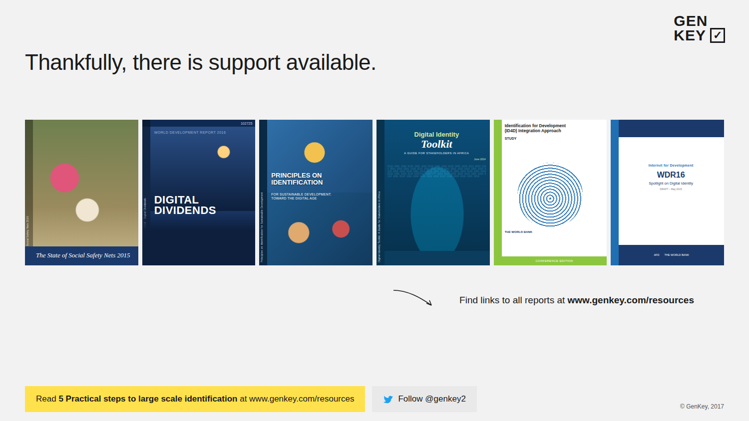GEN
KEY✓
Thankfully, there is support available.
The State of Social Safety Nets 2015
The State of Social Safety Nets 2015
102725
World Development Report 2016 Digital Dividends
WORLD DEVELOPMENT REPORT 2016
DIGITAL
DIVIDENDS
Principles on Identification for Sustainable Development
PRINCIPLES ON
IDENTIFICATION
FOR SUSTAINABLE DEVELOPMENT:
TOWARD THE DIGITAL AGE
0110 1001 1010 0110 1001 1010 0110 1001 1010 0110 1001 1010 1011 0010 1101 0011 1010 0101 1100 0110 1001 1010 0110 1001 0101 1100 0110 1001 1010 0110 1001 1010 0110 1001 1010 0110 1001 1010 0110 1001 1010 0110 1001 1010 0110 1001 1010 0110 DIGITAL IDENTITY 1010 0110 1001 1010 0110 1001 1010 0110 1001 0110 1001 1010 0110 1001 1010 0110 1001 1010 0110 1001 1010
Digital Identity Toolkit: A Guide for Stakeholders in Africa
Digital Identity
Toolkit
A GUIDE FOR STAKEHOLDERS IN AFRICA
June 2014
Identification for Development
(ID4D) Integration Approach
STUDY
THE WORLD BANK
CONFERENCE EDITION
Internet for Development
WDR16
Spotlight on Digital Identity
DRAFT – May 2015
AFD THE WORLD BANK
Find links to all reports at www.genkey.com/resources
Read 5 Practical steps to large scale identification at www.genkey.com/resources
Follow @genkey2
© GenKey, 2017